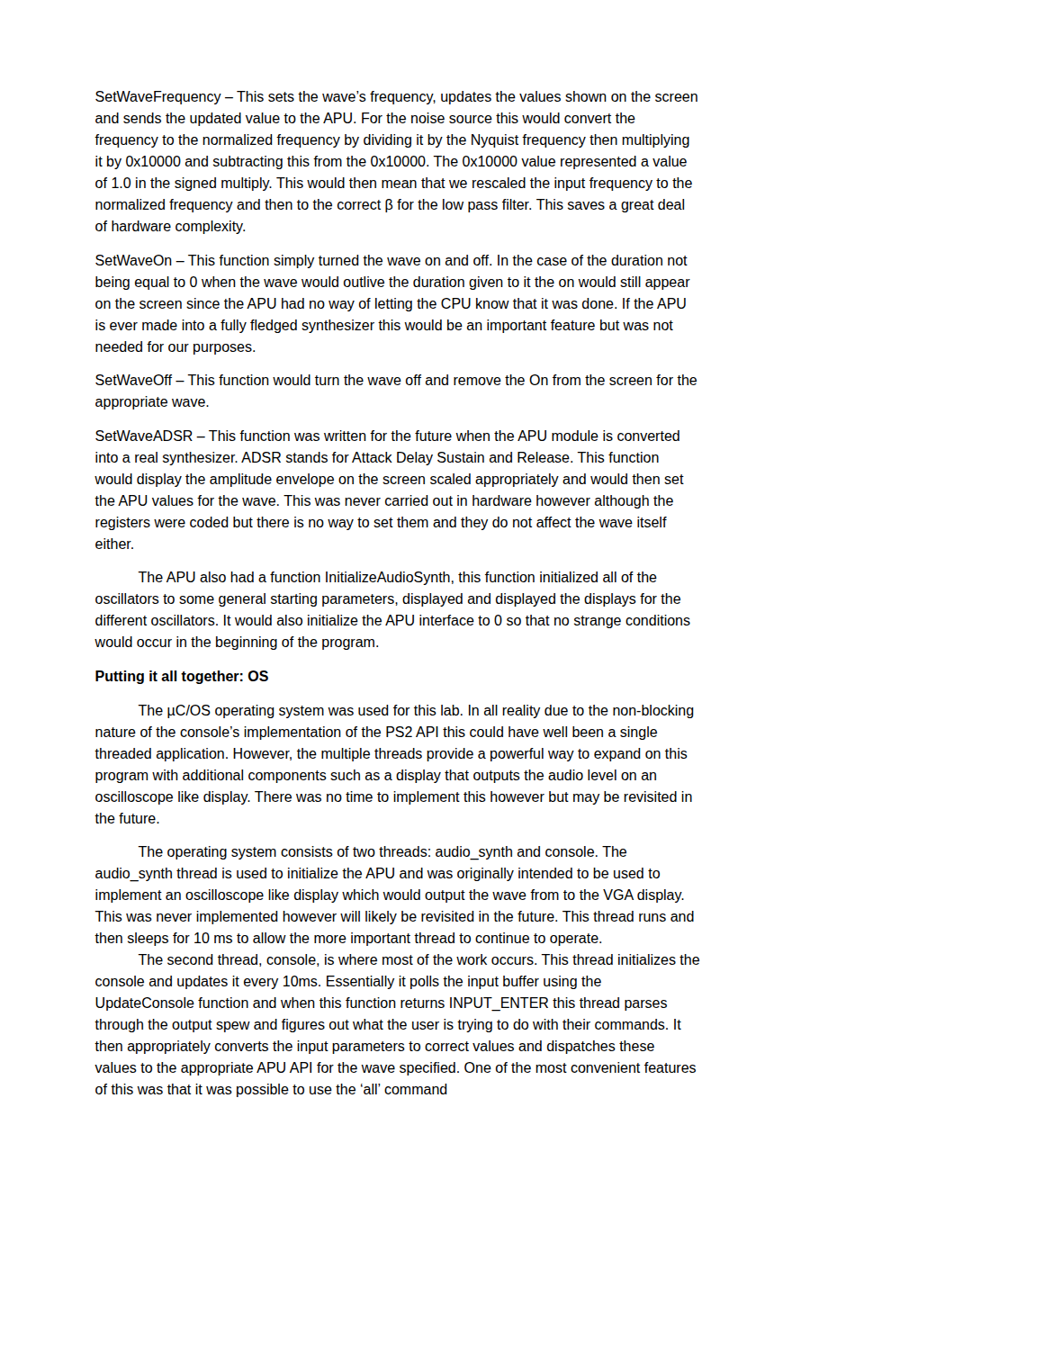SetWaveFrequency – This sets the wave’s frequency, updates the values shown on the screen and sends the updated value to the APU. For the noise source this would convert the frequency to the normalized frequency by dividing it by the Nyquist frequency then multiplying it by 0x10000 and subtracting this from the 0x10000. The 0x10000 value represented a value of 1.0 in the signed multiply. This would then mean that we rescaled the input frequency to the normalized frequency and then to the correct β for the low pass filter. This saves a great deal of hardware complexity.
SetWaveOn – This function simply turned the wave on and off. In the case of the duration not being equal to 0 when the wave would outlive the duration given to it the on would still appear on the screen since the APU had no way of letting the CPU know that it was done. If the APU is ever made into a fully fledged synthesizer this would be an important feature but was not needed for our purposes.
SetWaveOff – This function would turn the wave off and remove the On from the screen for the appropriate wave.
SetWaveADSR – This function was written for the future when the APU module is converted into a real synthesizer. ADSR stands for Attack Delay Sustain and Release. This function would display the amplitude envelope on the screen scaled appropriately and would then set the APU values for the wave. This was never carried out in hardware however although the registers were coded but there is no way to set them and they do not affect the wave itself either.
The APU also had a function InitializeAudioSynth, this function initialized all of the oscillators to some general starting parameters, displayed and displayed the displays for the different oscillators. It would also initialize the APU interface to 0 so that no strange conditions would occur in the beginning of the program.
Putting it all together: OS
The µC/OS operating system was used for this lab. In all reality due to the non-blocking nature of the console’s implementation of the PS2 API this could have well been a single threaded application. However, the multiple threads provide a powerful way to expand on this program with additional components such as a display that outputs the audio level on an oscilloscope like display. There was no time to implement this however but may be revisited in the future.
The operating system consists of two threads: audio_synth and console. The audio_synth thread is used to initialize the APU and was originally intended to be used to implement an oscilloscope like display which would output the wave from to the VGA display. This was never implemented however will likely be revisited in the future. This thread runs and then sleeps for 10 ms to allow the more important thread to continue to operate.
The second thread, console, is where most of the work occurs. This thread initializes the console and updates it every 10ms. Essentially it polls the input buffer using the UpdateConsole function and when this function returns INPUT_ENTER this thread parses through the output spew and figures out what the user is trying to do with their commands. It then appropriately converts the input parameters to correct values and dispatches these values to the appropriate APU API for the wave specified. One of the most convenient features of this was that it was possible to use the ‘all’ command